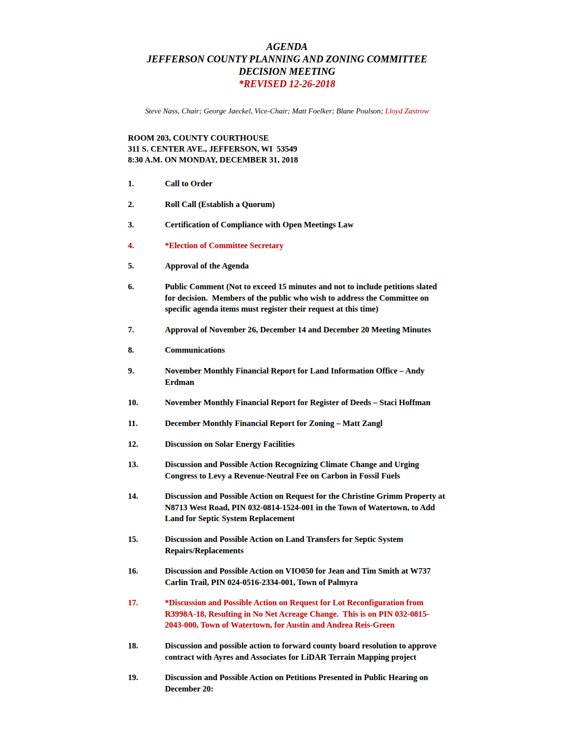AGENDA
JEFFERSON COUNTY PLANNING AND ZONING COMMITTEE
DECISION MEETING
*REVISED 12-26-2018
Steve Nass, Chair; George Jaeckel, Vice-Chair; Matt Foelker; Blane Poulson; Lloyd Zastrow
ROOM 203, COUNTY COURTHOUSE
311 S. CENTER AVE., JEFFERSON, WI 53549
8:30 A.M. ON MONDAY, DECEMBER 31, 2018
1. Call to Order
2. Roll Call (Establish a Quorum)
3. Certification of Compliance with Open Meetings Law
4.*Election of Committee Secretary
5. Approval of the Agenda
6. Public Comment (Not to exceed 15 minutes and not to include petitions slated for decision. Members of the public who wish to address the Committee on specific agenda items must register their request at this time)
7. Approval of November 26, December 14 and December 20 Meeting Minutes
8. Communications
9. November Monthly Financial Report for Land Information Office – Andy Erdman
10. November Monthly Financial Report for Register of Deeds – Staci Hoffman
11. December Monthly Financial Report for Zoning – Matt Zangl
12. Discussion on Solar Energy Facilities
13. Discussion and Possible Action Recognizing Climate Change and Urging Congress to Levy a Revenue-Neutral Fee on Carbon in Fossil Fuels
14. Discussion and Possible Action on Request for the Christine Grimm Property at N8713 West Road, PIN 032-0814-1524-001 in the Town of Watertown, to Add Land for Septic System Replacement
15. Discussion and Possible Action on Land Transfers for Septic System Repairs/Replacements
16. Discussion and Possible Action on VIO050 for Jean and Tim Smith at W737 Carlin Trail, PIN 024-0516-2334-001, Town of Palmyra
17.*Discussion and Possible Action on Request for Lot Reconfiguration from R3998A-18, Resulting in No Net Acreage Change. This is on PIN 032-0815-2043-000, Town of Watertown, for Austin and Andrea Reis-Green
18. Discussion and possible action to forward county board resolution to approve contract with Ayres and Associates for LiDAR Terrain Mapping project
19. Discussion and Possible Action on Petitions Presented in Public Hearing on December 20: